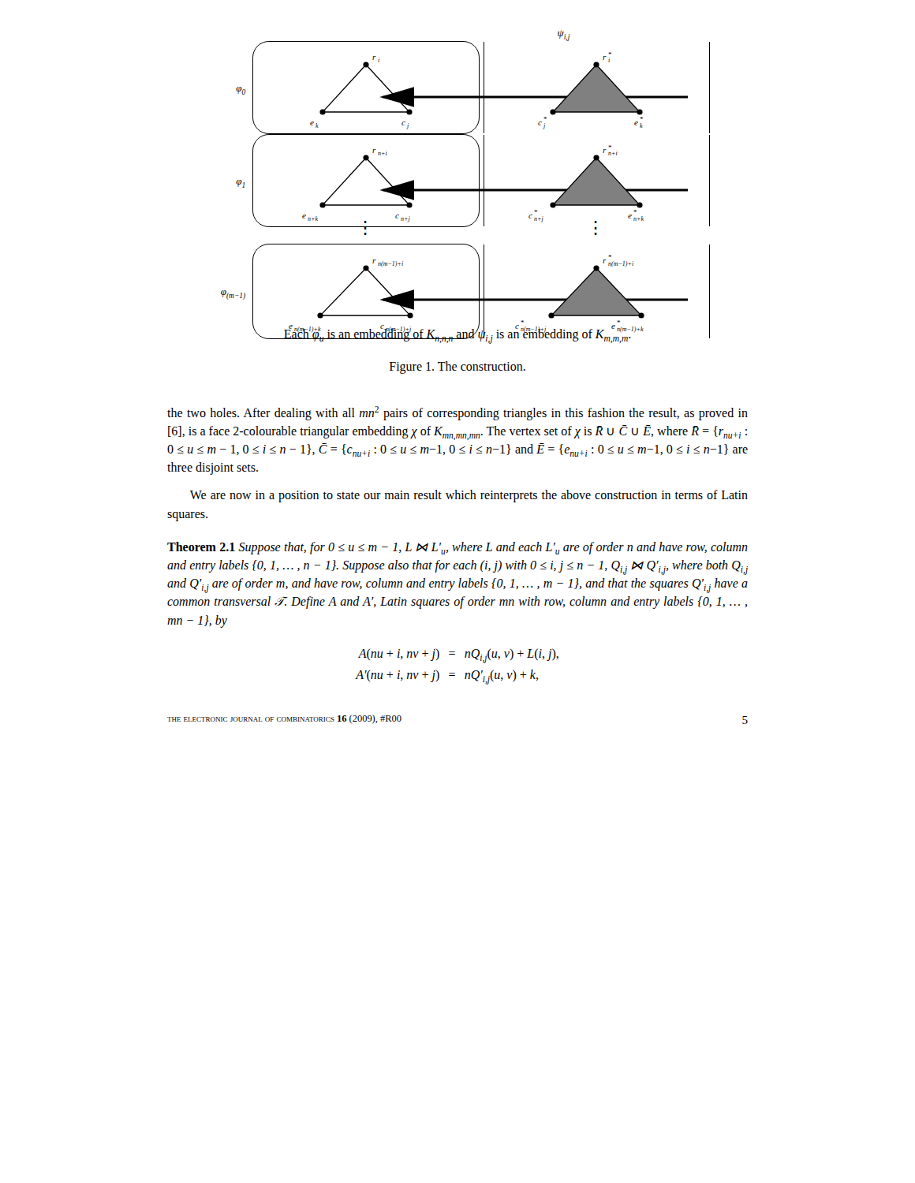ψi,j
φ0
r i e k c j
r i * c j * e k *
φ1
r n+i e n+k c n+j
r n+i * c n+j * e n+k *
⋮
⋮
φ(m−1)
r n(m−1)+i e n(m−1)+k c n(m−1)+j
r n(m−1)+i * c n(m−1)+j * e n(m−1)+k *
Each φu is an embedding of Kn,n,n and ψi,j is an embedding of Km,m,m.
Figure 1. The construction.
the two holes. After dealing with all mn2 pairs of corresponding triangles in this fashion the result, as proved in [6], is a face 2-colourable triangular embedding χ of Kmn,mn,mn. The vertex set of χ is R̄ ∪ C̄ ∪ Ē, where R̄ = {rnu+i : 0 ≤ u ≤ m − 1, 0 ≤ i ≤ n − 1}, C̄ = {cnu+i : 0 ≤ u ≤ m−1, 0 ≤ i ≤ n−1} and Ē = {enu+i : 0 ≤ u ≤ m−1, 0 ≤ i ≤ n−1} are three disjoint sets.
We are now in a position to state our main result which reinterprets the above construction in terms of Latin squares.
Theorem 2.1 Suppose that, for 0 ≤ u ≤ m − 1, L ⋈ L′u, where L and each L′u are of order n and have row, column and entry labels {0, 1, … , n − 1}. Suppose also that for each (i, j) with 0 ≤ i, j ≤ n − 1, Qi,j ⋈ Q′i,j, where both Qi,j and Q′i,j are of order m, and have row, column and entry labels {0, 1, … , m − 1}, and that the squares Q′i,j have a common transversal 𝒯. Define A and A′, Latin squares of order mn with row, column and entry labels {0, 1, … , mn − 1}, by
| A ( nu + i , nv + j ) | = | nQ i,j ( u , v ) + L ( i , j ), |
| A′ ( nu + i , nv + j ) | = | nQ′ i,j ( u , v ) + k , |
the electronic journal of combinatorics 16 (2009), #R00
5